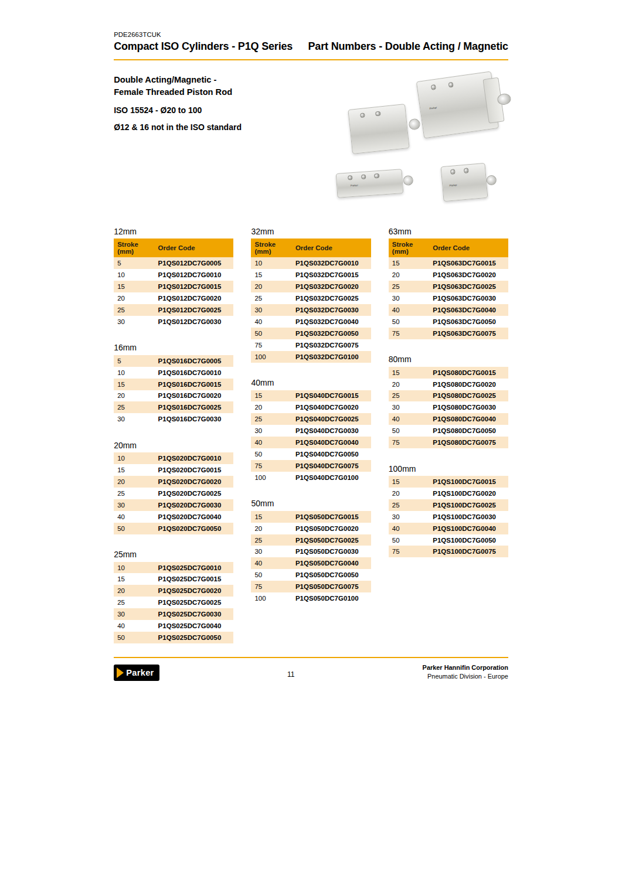PDE2663TCUK
Compact ISO Cylinders - P1Q Series
Part Numbers - Double Acting / Magnetic
Double Acting/Magnetic -
Female Threaded Piston Rod
ISO 15524 - Ø20 to 100
Ø12 & 16 not in the ISO standard
Parker
Parker
Parker
12mm
| Stroke (mm) | Order Code |
| --- | --- |
| 5 | P1QS012DC7G0005 |
| 10 | P1QS012DC7G0010 |
| 15 | P1QS012DC7G0015 |
| 20 | P1QS012DC7G0020 |
| 25 | P1QS012DC7G0025 |
| 30 | P1QS012DC7G0030 |
16mm
| 5 | P1QS016DC7G0005 |
| 10 | P1QS016DC7G0010 |
| 15 | P1QS016DC7G0015 |
| 20 | P1QS016DC7G0020 |
| 25 | P1QS016DC7G0025 |
| 30 | P1QS016DC7G0030 |
20mm
| 10 | P1QS020DC7G0010 |
| 15 | P1QS020DC7G0015 |
| 20 | P1QS020DC7G0020 |
| 25 | P1QS020DC7G0025 |
| 30 | P1QS020DC7G0030 |
| 40 | P1QS020DC7G0040 |
| 50 | P1QS020DC7G0050 |
25mm
| 10 | P1QS025DC7G0010 |
| 15 | P1QS025DC7G0015 |
| 20 | P1QS025DC7G0020 |
| 25 | P1QS025DC7G0025 |
| 30 | P1QS025DC7G0030 |
| 40 | P1QS025DC7G0040 |
| 50 | P1QS025DC7G0050 |
32mm
| Stroke (mm) | Order Code |
| --- | --- |
| 10 | P1QS032DC7G0010 |
| 15 | P1QS032DC7G0015 |
| 20 | P1QS032DC7G0020 |
| 25 | P1QS032DC7G0025 |
| 30 | P1QS032DC7G0030 |
| 40 | P1QS032DC7G0040 |
| 50 | P1QS032DC7G0050 |
| 75 | P1QS032DC7G0075 |
| 100 | P1QS032DC7G0100 |
40mm
| 15 | P1QS040DC7G0015 |
| 20 | P1QS040DC7G0020 |
| 25 | P1QS040DC7G0025 |
| 30 | P1QS040DC7G0030 |
| 40 | P1QS040DC7G0040 |
| 50 | P1QS040DC7G0050 |
| 75 | P1QS040DC7G0075 |
| 100 | P1QS040DC7G0100 |
50mm
| 15 | P1QS050DC7G0015 |
| 20 | P1QS050DC7G0020 |
| 25 | P1QS050DC7G0025 |
| 30 | P1QS050DC7G0030 |
| 40 | P1QS050DC7G0040 |
| 50 | P1QS050DC7G0050 |
| 75 | P1QS050DC7G0075 |
| 100 | P1QS050DC7G0100 |
63mm
| Stroke (mm) | Order Code |
| --- | --- |
| 15 | P1QS063DC7G0015 |
| 20 | P1QS063DC7G0020 |
| 25 | P1QS063DC7G0025 |
| 30 | P1QS063DC7G0030 |
| 40 | P1QS063DC7G0040 |
| 50 | P1QS063DC7G0050 |
| 75 | P1QS063DC7G0075 |
80mm
| 15 | P1QS080DC7G0015 |
| 20 | P1QS080DC7G0020 |
| 25 | P1QS080DC7G0025 |
| 30 | P1QS080DC7G0030 |
| 40 | P1QS080DC7G0040 |
| 50 | P1QS080DC7G0050 |
| 75 | P1QS080DC7G0075 |
100mm
| 15 | P1QS100DC7G0015 |
| 20 | P1QS100DC7G0020 |
| 25 | P1QS100DC7G0025 |
| 30 | P1QS100DC7G0030 |
| 40 | P1QS100DC7G0040 |
| 50 | P1QS100DC7G0050 |
| 75 | P1QS100DC7G0075 |
Parker
11
Parker Hannifin Corporation
Pneumatic Division - Europe